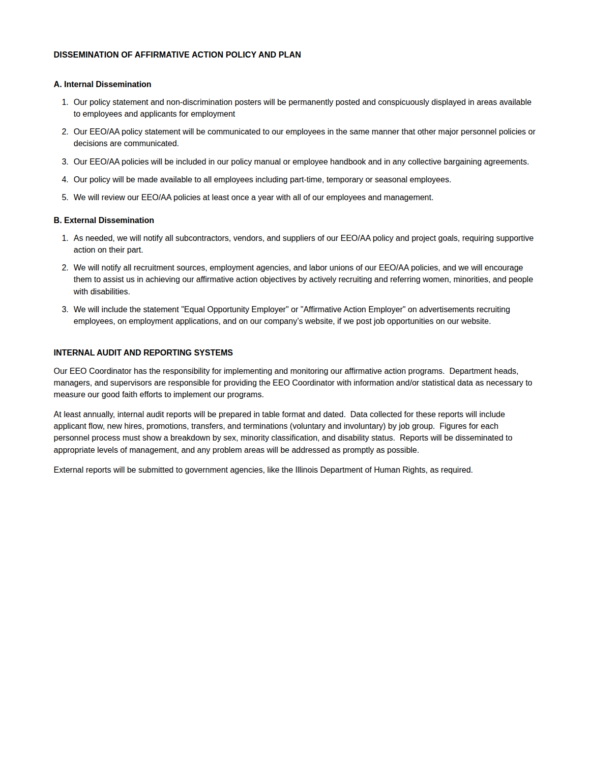DISSEMINATION OF AFFIRMATIVE ACTION POLICY AND PLAN
A. Internal Dissemination
Our policy statement and non-discrimination posters will be permanently posted and conspicuously displayed in areas available to employees and applicants for employment
Our EEO/AA policy statement will be communicated to our employees in the same manner that other major personnel policies or decisions are communicated.
Our EEO/AA policies will be included in our policy manual or employee handbook and in any collective bargaining agreements.
Our policy will be made available to all employees including part-time, temporary or seasonal employees.
We will review our EEO/AA policies at least once a year with all of our employees and management.
B. External Dissemination
As needed, we will notify all subcontractors, vendors, and suppliers of our EEO/AA policy and project goals, requiring supportive action on their part.
We will notify all recruitment sources, employment agencies, and labor unions of our EEO/AA policies, and we will encourage them to assist us in achieving our affirmative action objectives by actively recruiting and referring women, minorities, and people with disabilities.
We will include the statement "Equal Opportunity Employer" or "Affirmative Action Employer" on advertisements recruiting employees, on employment applications, and on our company’s website, if we post job opportunities on our website.
INTERNAL AUDIT AND REPORTING SYSTEMS
Our EEO Coordinator has the responsibility for implementing and monitoring our affirmative action programs. Department heads, managers, and supervisors are responsible for providing the EEO Coordinator with information and/or statistical data as necessary to measure our good faith efforts to implement our programs.
At least annually, internal audit reports will be prepared in table format and dated. Data collected for these reports will include applicant flow, new hires, promotions, transfers, and terminations (voluntary and involuntary) by job group. Figures for each personnel process must show a breakdown by sex, minority classification, and disability status. Reports will be disseminated to appropriate levels of management, and any problem areas will be addressed as promptly as possible.
External reports will be submitted to government agencies, like the Illinois Department of Human Rights, as required.